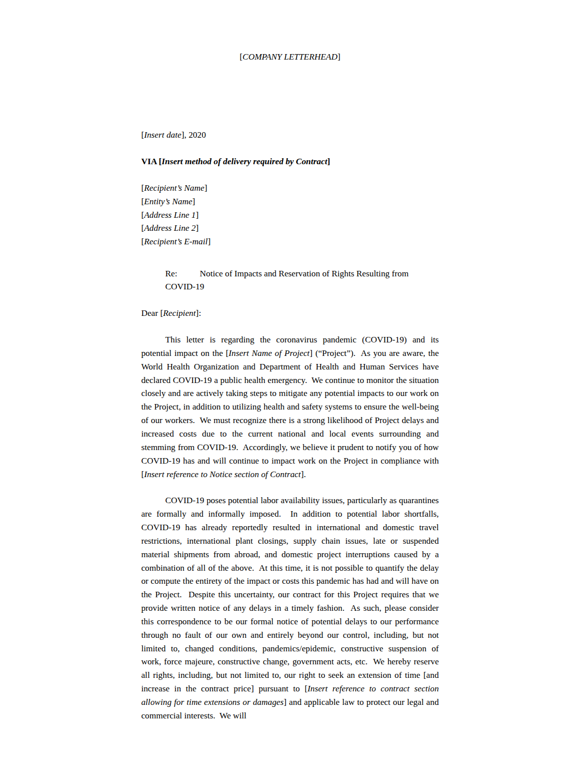[COMPANY LETTERHEAD]
[Insert date], 2020
VIA [Insert method of delivery required by Contract]
[Recipient’s Name]
[Entity’s Name]
[Address Line 1]
[Address Line 2]
[Recipient’s E-mail]
Re: Notice of Impacts and Reservation of Rights Resulting from COVID-19
Dear [Recipient]:
This letter is regarding the coronavirus pandemic (COVID-19) and its potential impact on the [Insert Name of Project] (“Project”). As you are aware, the World Health Organization and Department of Health and Human Services have declared COVID-19 a public health emergency. We continue to monitor the situation closely and are actively taking steps to mitigate any potential impacts to our work on the Project, in addition to utilizing health and safety systems to ensure the well-being of our workers. We must recognize there is a strong likelihood of Project delays and increased costs due to the current national and local events surrounding and stemming from COVID-19. Accordingly, we believe it prudent to notify you of how COVID-19 has and will continue to impact work on the Project in compliance with [Insert reference to Notice section of Contract].
COVID-19 poses potential labor availability issues, particularly as quarantines are formally and informally imposed. In addition to potential labor shortfalls, COVID-19 has already reportedly resulted in international and domestic travel restrictions, international plant closings, supply chain issues, late or suspended material shipments from abroad, and domestic project interruptions caused by a combination of all of the above. At this time, it is not possible to quantify the delay or compute the entirety of the impact or costs this pandemic has had and will have on the Project. Despite this uncertainty, our contract for this Project requires that we provide written notice of any delays in a timely fashion. As such, please consider this correspondence to be our formal notice of potential delays to our performance through no fault of our own and entirely beyond our control, including, but not limited to, changed conditions, pandemics/epidemic, constructive suspension of work, force majeure, constructive change, government acts, etc. We hereby reserve all rights, including, but not limited to, our right to seek an extension of time [and increase in the contract price] pursuant to [Insert reference to contract section allowing for time extensions or damages] and applicable law to protect our legal and commercial interests. We will